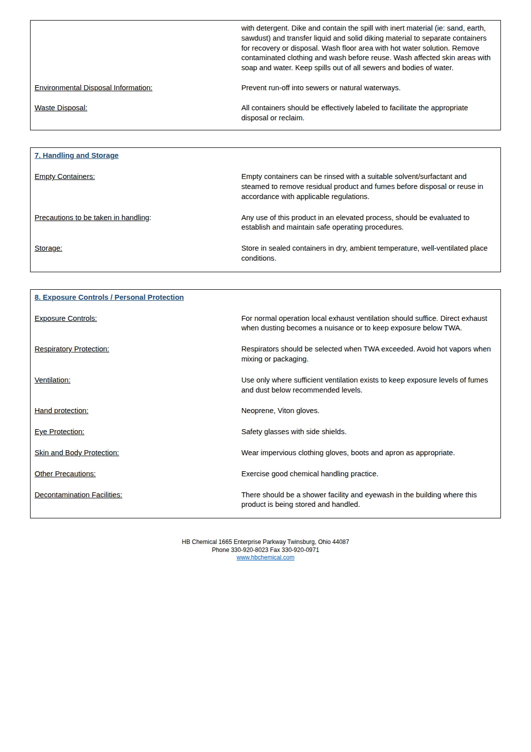| | with detergent. Dike and contain the spill with inert material (ie: sand, earth, sawdust) and transfer liquid and solid diking material to separate containers for recovery or disposal. Wash floor area with hot water solution. Remove contaminated clothing and wash before reuse. Wash affected skin areas with soap and water. Keep spills out of all sewers and bodies of water. |
| Environmental Disposal Information: | Prevent run-off into sewers or natural waterways. |
| Waste Disposal: | All containers should be effectively labeled to facilitate the appropriate disposal or reclaim. |
| 7. Handling and Storage |
| Empty Containers: | Empty containers can be rinsed with a suitable solvent/surfactant and steamed to remove residual product and fumes before disposal or reuse in accordance with applicable regulations. |
| Precautions to be taken in handling : | Any use of this product in an elevated process, should be evaluated to establish and maintain safe operating procedures. |
| Storage: | Store in sealed containers in dry, ambient temperature, well-ventilated place conditions. |
| 8. Exposure Controls / Personal Protection |
| Exposure Controls: | For normal operation local exhaust ventilation should suffice. Direct exhaust when dusting becomes a nuisance or to keep exposure below TWA. |
| Respiratory Protection: | Respirators should be selected when TWA exceeded. Avoid hot vapors when mixing or packaging. |
| Ventilation: | Use only where sufficient ventilation exists to keep exposure levels of fumes and dust below recommended levels. |
| Hand protection: | Neoprene, Viton gloves. |
| Eye Protection: | Safety glasses with side shields. |
| Skin and Body Protection: | Wear impervious clothing gloves, boots and apron as appropriate. |
| Other Precautions: | Exercise good chemical handling practice. |
| Decontamination Facilities: | There should be a shower facility and eyewash in the building where this product is being stored and handled. |
HB Chemical 1665 Enterprise Parkway Twinsburg, Ohio 44087
Phone 330-920-8023 Fax 330-920-0971
www.hbchemical.com